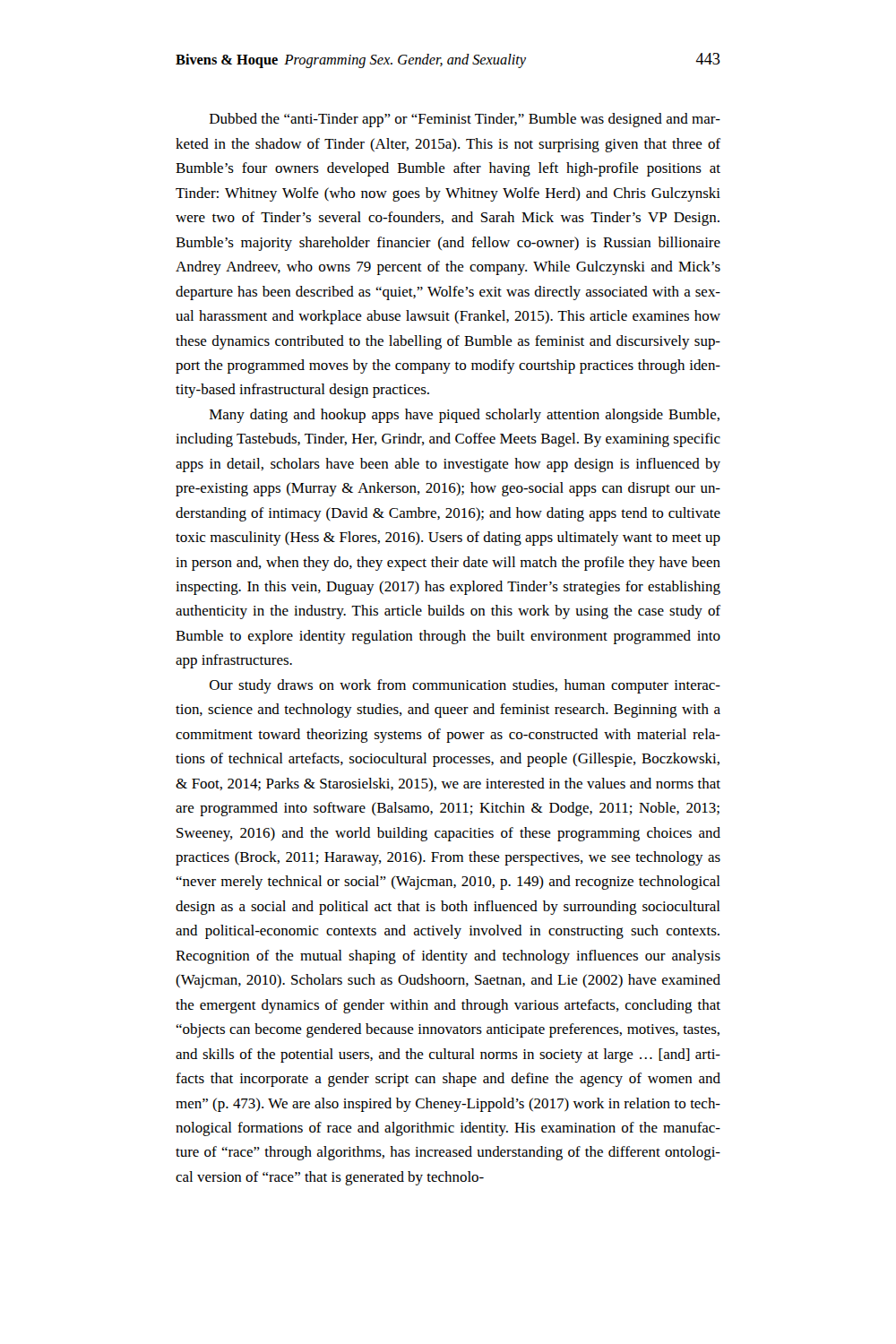Bivens & Hoque Programming Sex. Gender, and Sexuality 443
Dubbed the “anti-Tinder app” or “Feminist Tinder,” Bumble was designed and marketed in the shadow of Tinder (Alter, 2015a). This is not surprising given that three of Bumble’s four owners developed Bumble after having left high-profile positions at Tinder: Whitney Wolfe (who now goes by Whitney Wolfe Herd) and Chris Gulczynski were two of Tinder’s several co-founders, and Sarah Mick was Tinder’s VP Design. Bumble’s majority shareholder financier (and fellow co-owner) is Russian billionaire Andrey Andreev, who owns 79 percent of the company. While Gulczynski and Mick’s departure has been described as “quiet,” Wolfe’s exit was directly associated with a sexual harassment and workplace abuse lawsuit (Frankel, 2015). This article examines how these dynamics contributed to the labelling of Bumble as feminist and discursively support the programmed moves by the company to modify courtship practices through identity-based infrastructural design practices.
Many dating and hookup apps have piqued scholarly attention alongside Bumble, including Tastebuds, Tinder, Her, Grindr, and Coffee Meets Bagel. By examining specific apps in detail, scholars have been able to investigate how app design is influenced by pre-existing apps (Murray & Ankerson, 2016); how geo-social apps can disrupt our understanding of intimacy (David & Cambre, 2016); and how dating apps tend to cultivate toxic masculinity (Hess & Flores, 2016). Users of dating apps ultimately want to meet up in person and, when they do, they expect their date will match the profile they have been inspecting. In this vein, Duguay (2017) has explored Tinder’s strategies for establishing authenticity in the industry. This article builds on this work by using the case study of Bumble to explore identity regulation through the built environment programmed into app infrastructures.
Our study draws on work from communication studies, human computer interaction, science and technology studies, and queer and feminist research. Beginning with a commitment toward theorizing systems of power as co-constructed with material relations of technical artefacts, sociocultural processes, and people (Gillespie, Boczkowski, & Foot, 2014; Parks & Starosielski, 2015), we are interested in the values and norms that are programmed into software (Balsamo, 2011; Kitchin & Dodge, 2011; Noble, 2013; Sweeney, 2016) and the world building capacities of these programming choices and practices (Brock, 2011; Haraway, 2016). From these perspectives, we see technology as “never merely technical or social” (Wajcman, 2010, p. 149) and recognize technological design as a social and political act that is both influenced by surrounding sociocultural and political-economic contexts and actively involved in constructing such contexts. Recognition of the mutual shaping of identity and technology influences our analysis (Wajcman, 2010). Scholars such as Oudshoorn, Saetnan, and Lie (2002) have examined the emergent dynamics of gender within and through various artefacts, concluding that “objects can become gendered because innovators anticipate preferences, motives, tastes, and skills of the potential users, and the cultural norms in society at large … [and] artifacts that incorporate a gender script can shape and define the agency of women and men” (p. 473). We are also inspired by Cheney-Lippold’s (2017) work in relation to technological formations of race and algorithmic identity. His examination of the manufacture of “race” through algorithms, has increased understanding of the different ontological version of “race” that is generated by technolo-